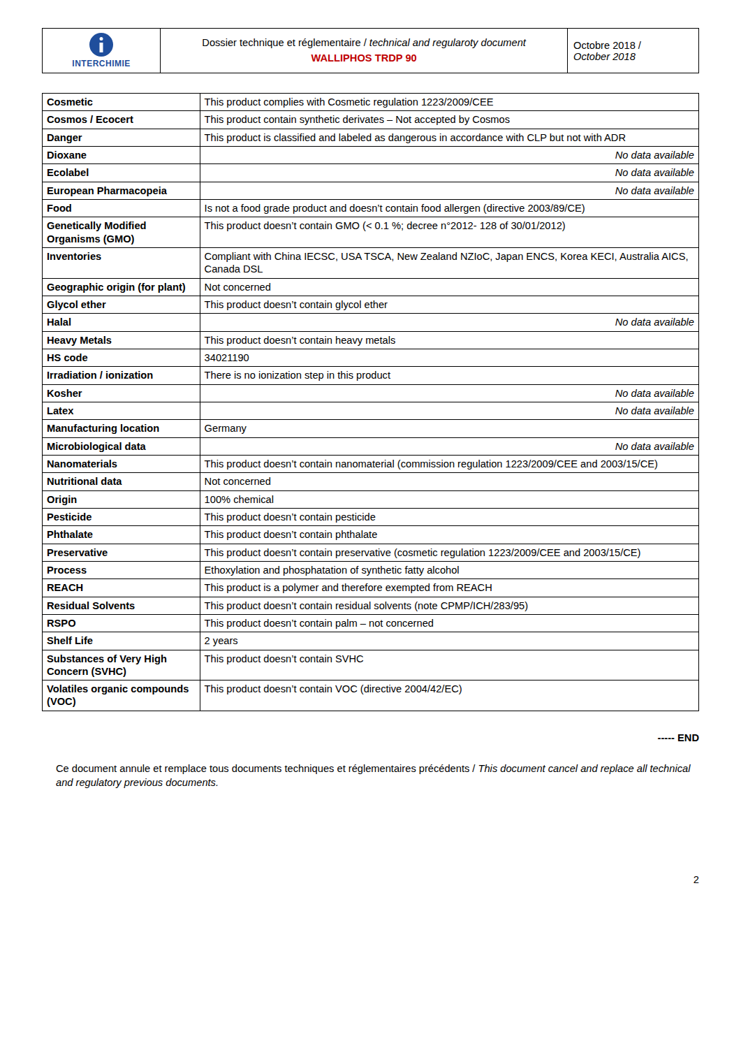| INTERCHIMIE | Dossier technique et réglementaire / technical and regularoty document WALLIPHOS TRDP 90 | Octobre 2018 / October 2018 |
| Cosmetic | This product complies with Cosmetic regulation 1223/2009/CEE |
| Cosmos / Ecocert | This product contain synthetic derivates – Not accepted by Cosmos |
| Danger | This product is classified and labeled as dangerous in accordance with CLP but not with ADR |
| Dioxane | No data available |
| Ecolabel | No data available |
| European Pharmacopeia | No data available |
| Food | Is not a food grade product and doesn’t contain food allergen (directive 2003/89/CE) |
| Genetically Modified Organisms (GMO) | This product doesn’t contain GMO (< 0.1 %; decree n°2012- 128 of 30/01/2012) |
| Inventories | Compliant with China IECSC, USA TSCA, New Zealand NZIoC, Japan ENCS, Korea KECI, Australia AICS, Canada DSL |
| Geographic origin (for plant) | Not concerned |
| Glycol ether | This product doesn’t contain glycol ether |
| Halal | No data available |
| Heavy Metals | This product doesn’t contain heavy metals |
| HS code | 34021190 |
| Irradiation / ionization | There is no ionization step in this product |
| Kosher | No data available |
| Latex | No data available |
| Manufacturing location | Germany |
| Microbiological data | No data available |
| Nanomaterials | This product doesn’t contain nanomaterial (commission regulation 1223/2009/CEE and 2003/15/CE) |
| Nutritional data | Not concerned |
| Origin | 100% chemical |
| Pesticide | This product doesn’t contain pesticide |
| Phthalate | This product doesn’t contain phthalate |
| Preservative | This product doesn’t contain preservative (cosmetic regulation 1223/2009/CEE and 2003/15/CE) |
| Process | Ethoxylation and phosphatation of synthetic fatty alcohol |
| REACH | This product is a polymer and therefore exempted from REACH |
| Residual Solvents | This product doesn’t contain residual solvents (note CPMP/ICH/283/95) |
| RSPO | This product doesn’t contain palm – not concerned |
| Shelf Life | 2 years |
| Substances of Very High Concern (SVHC) | This product doesn’t contain SVHC |
| Volatiles organic compounds (VOC) | This product doesn’t contain VOC (directive 2004/42/EC) |
----- END
Ce document annule et remplace tous documents techniques et réglementaires précédents / This document cancel and replace all technical and regulatory previous documents.
2